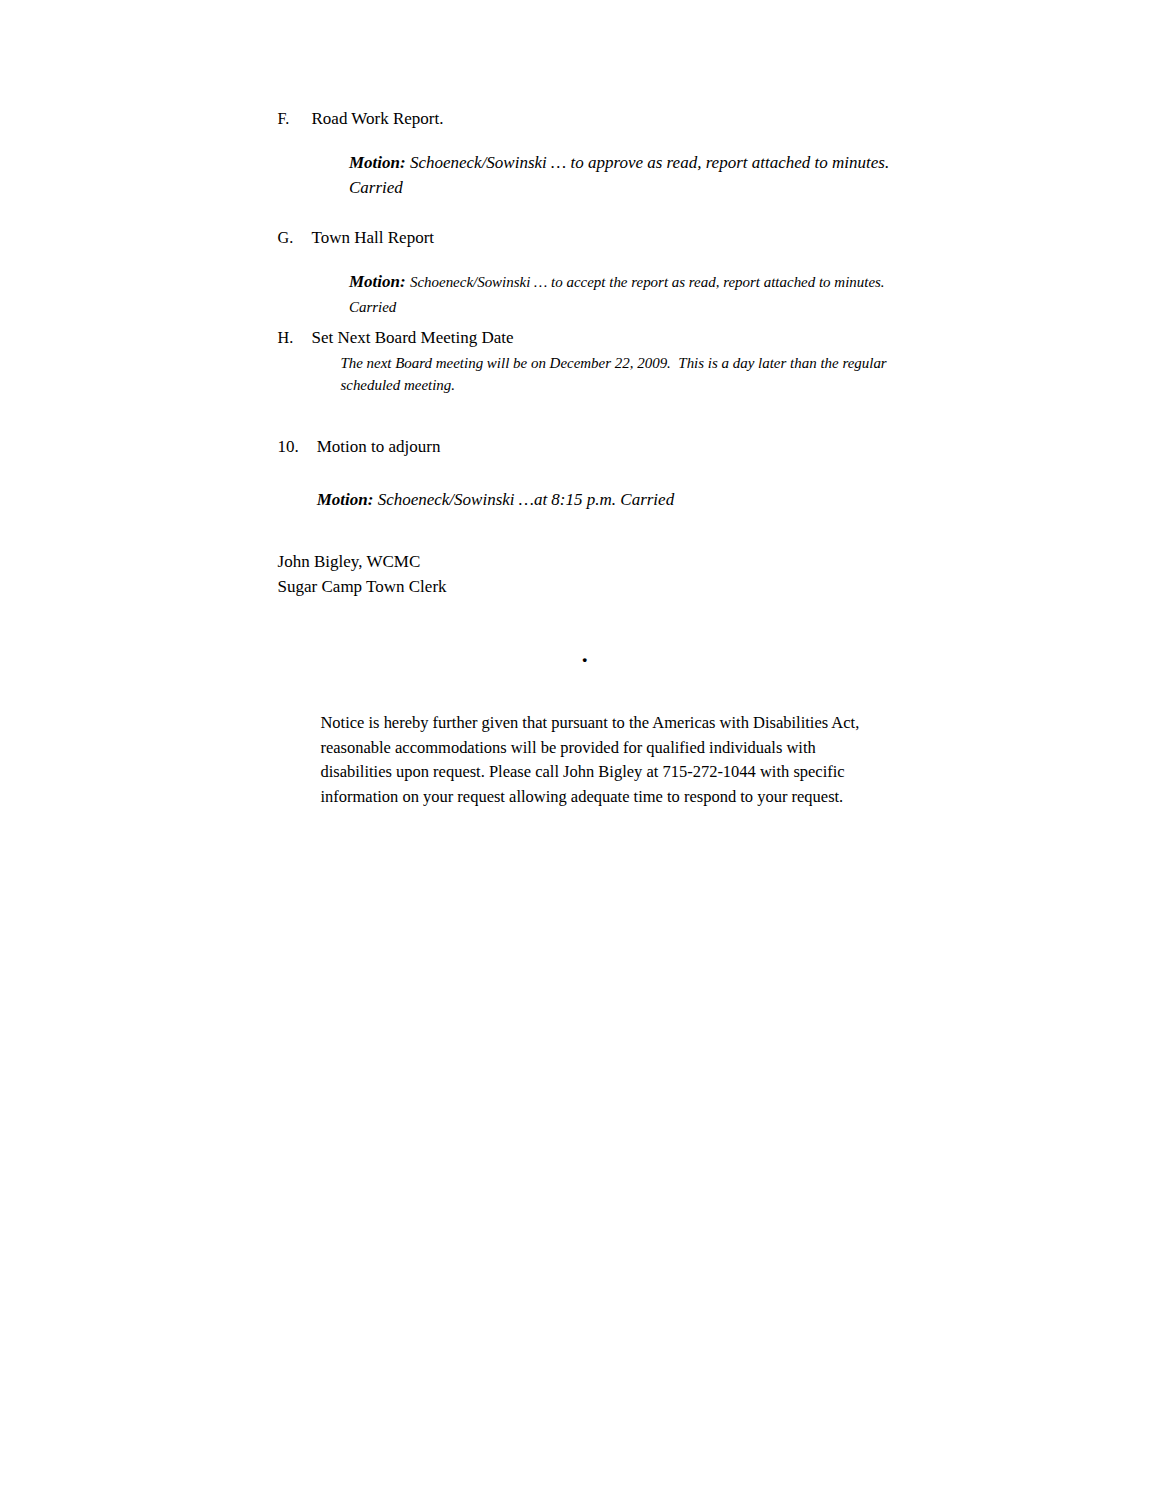F. Road Work Report.
Motion: Schoeneck/Sowinski … to approve as read, report attached to minutes. Carried
G. Town Hall Report
Motion: Schoeneck/Sowinski … to accept the report as read, report attached to minutes. Carried
H. Set Next Board Meeting Date
The next Board meeting will be on December 22, 2009. This is a day later than the regular scheduled meeting.
10. Motion to adjourn
Motion: Schoeneck/Sowinski …at 8:15 p.m. Carried
John Bigley, WCMC
Sugar Camp Town Clerk
.
Notice is hereby further given that pursuant to the Americas with Disabilities Act, reasonable accommodations will be provided for qualified individuals with disabilities upon request. Please call John Bigley at 715-272-1044 with specific information on your request allowing adequate time to respond to your request.